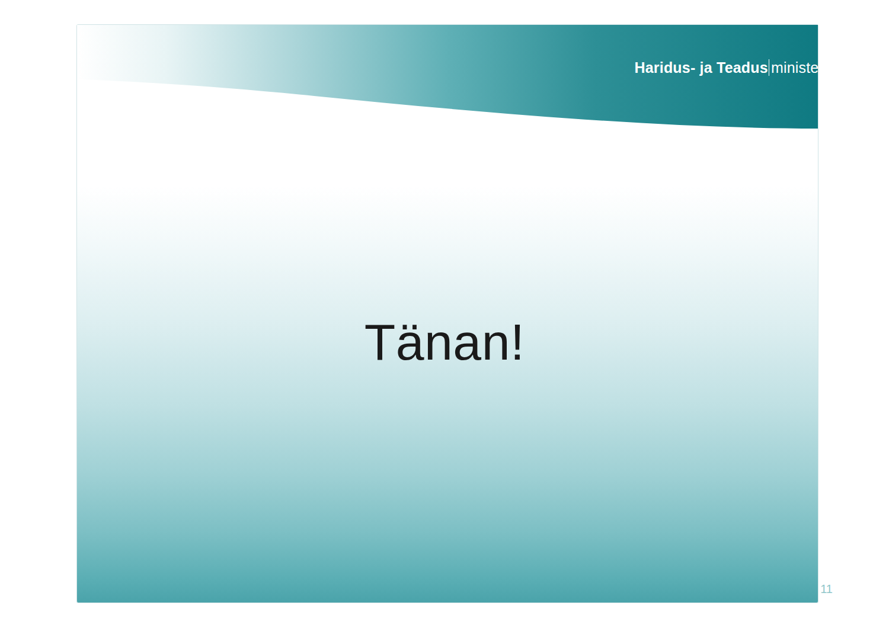Haridus- ja Teadus ministeerium
Tänan!
11